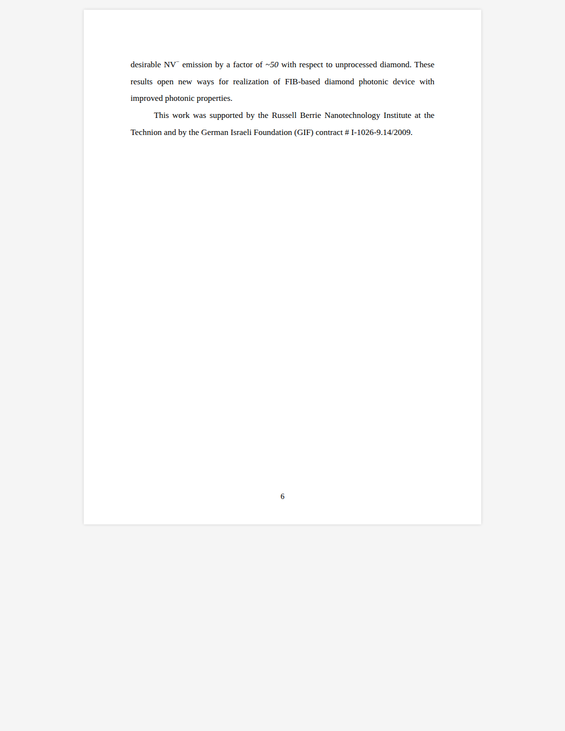desirable NV− emission by a factor of ~50 with respect to unprocessed diamond. These results open new ways for realization of FIB-based diamond photonic device with improved photonic properties.
This work was supported by the Russell Berrie Nanotechnology Institute at the Technion and by the German Israeli Foundation (GIF) contract # I-1026-9.14/2009.
6